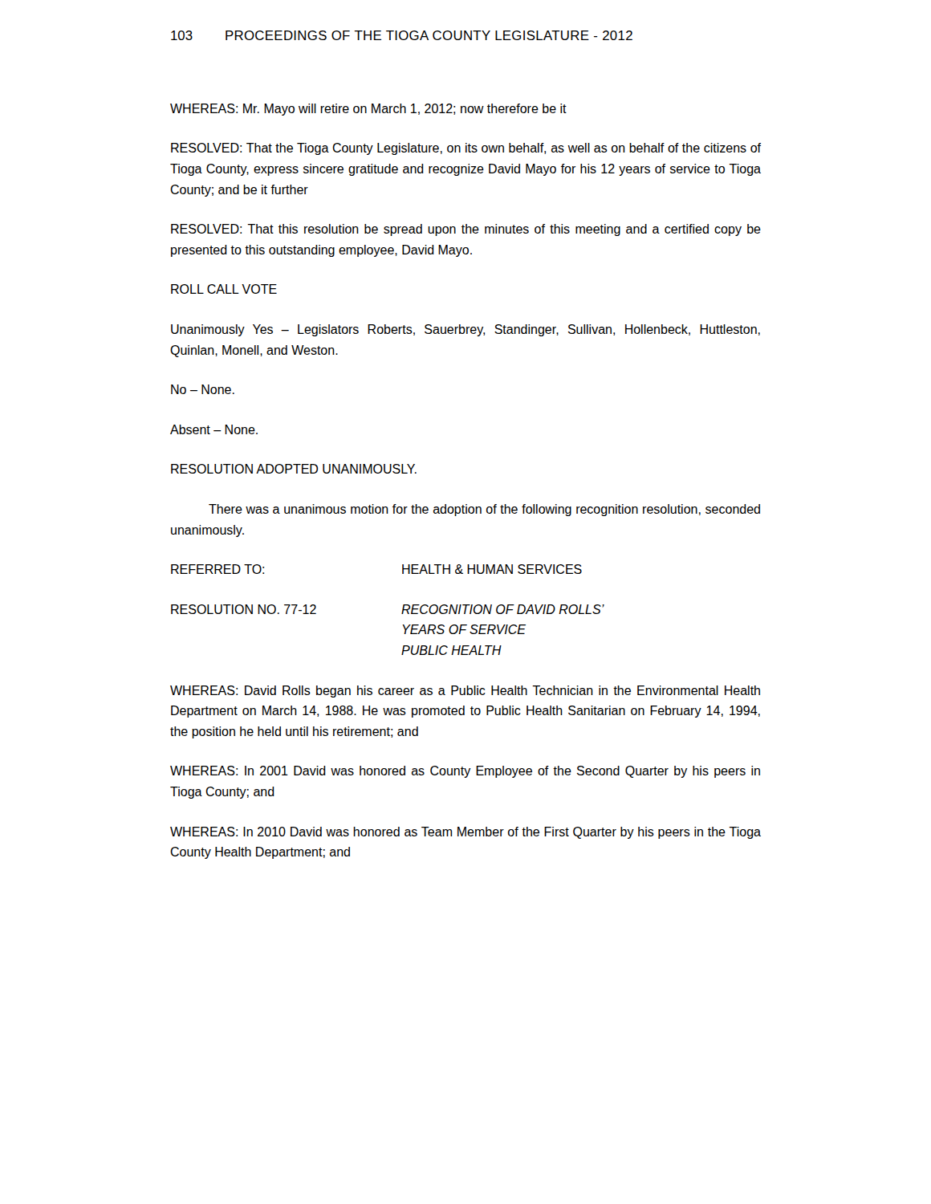103 PROCEEDINGS OF THE TIOGA COUNTY LEGISLATURE - 2012
WHEREAS: Mr. Mayo will retire on March 1, 2012; now therefore be it
RESOLVED: That the Tioga County Legislature, on its own behalf, as well as on behalf of the citizens of Tioga County, express sincere gratitude and recognize David Mayo for his 12 years of service to Tioga County; and be it further
RESOLVED: That this resolution be spread upon the minutes of this meeting and a certified copy be presented to this outstanding employee, David Mayo.
ROLL CALL VOTE
Unanimously Yes – Legislators Roberts, Sauerbrey, Standinger, Sullivan, Hollenbeck, Huttleston, Quinlan, Monell, and Weston.
No – None.
Absent – None.
RESOLUTION ADOPTED UNANIMOUSLY.
There was a unanimous motion for the adoption of the following recognition resolution, seconded unanimously.
REFERRED TO: HEALTH & HUMAN SERVICES
RESOLUTION NO. 77-12 RECOGNITION OF DAVID ROLLS’ YEARS OF SERVICE PUBLIC HEALTH
WHEREAS: David Rolls began his career as a Public Health Technician in the Environmental Health Department on March 14, 1988. He was promoted to Public Health Sanitarian on February 14, 1994, the position he held until his retirement; and
WHEREAS: In 2001 David was honored as County Employee of the Second Quarter by his peers in Tioga County; and
WHEREAS: In 2010 David was honored as Team Member of the First Quarter by his peers in the Tioga County Health Department; and